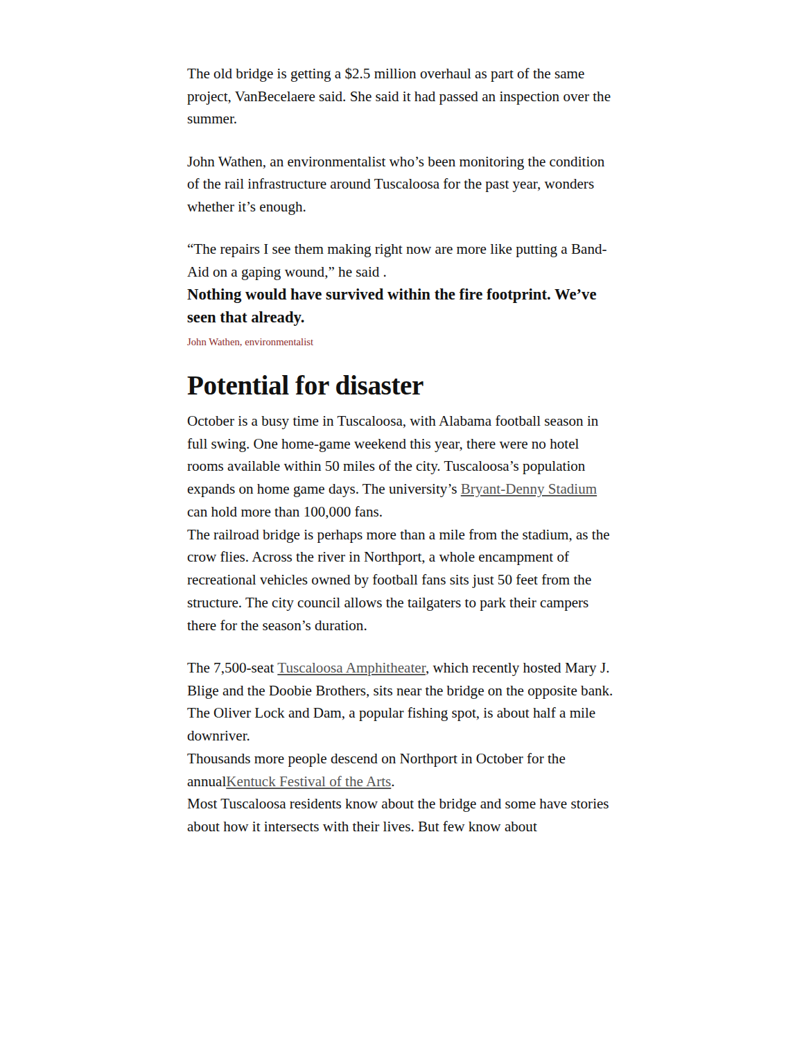The old bridge is getting a $2.5 million overhaul as part of the same project, VanBecelaere said. She said it had passed an inspection over the summer.
John Wathen, an environmentalist who’s been monitoring the condition of the rail infrastructure around Tuscaloosa for the past year, wonders whether it’s enough.
“The repairs I see them making right now are more like putting a Band-Aid on a gaping wound,” he said .
Nothing would have survived within the fire footprint. We’ve seen that already.
John Wathen, environmentalist
Potential for disaster
October is a busy time in Tuscaloosa, with Alabama football season in full swing. One home-game weekend this year, there were no hotel rooms available within 50 miles of the city. Tuscaloosa’s population expands on home game days. The university’s Bryant-Denny Stadium can hold more than 100,000 fans.
The railroad bridge is perhaps more than a mile from the stadium, as the crow flies. Across the river in Northport, a whole encampment of recreational vehicles owned by football fans sits just 50 feet from the structure. The city council allows the tailgaters to park their campers there for the season’s duration.
The 7,500-seat Tuscaloosa Amphitheater, which recently hosted Mary J. Blige and the Doobie Brothers, sits near the bridge on the opposite bank. The Oliver Lock and Dam, a popular fishing spot, is about half a mile downriver.
Thousands more people descend on Northport in October for the annualKentuck Festival of the Arts.
Most Tuscaloosa residents know about the bridge and some have stories about how it intersects with their lives. But few know about